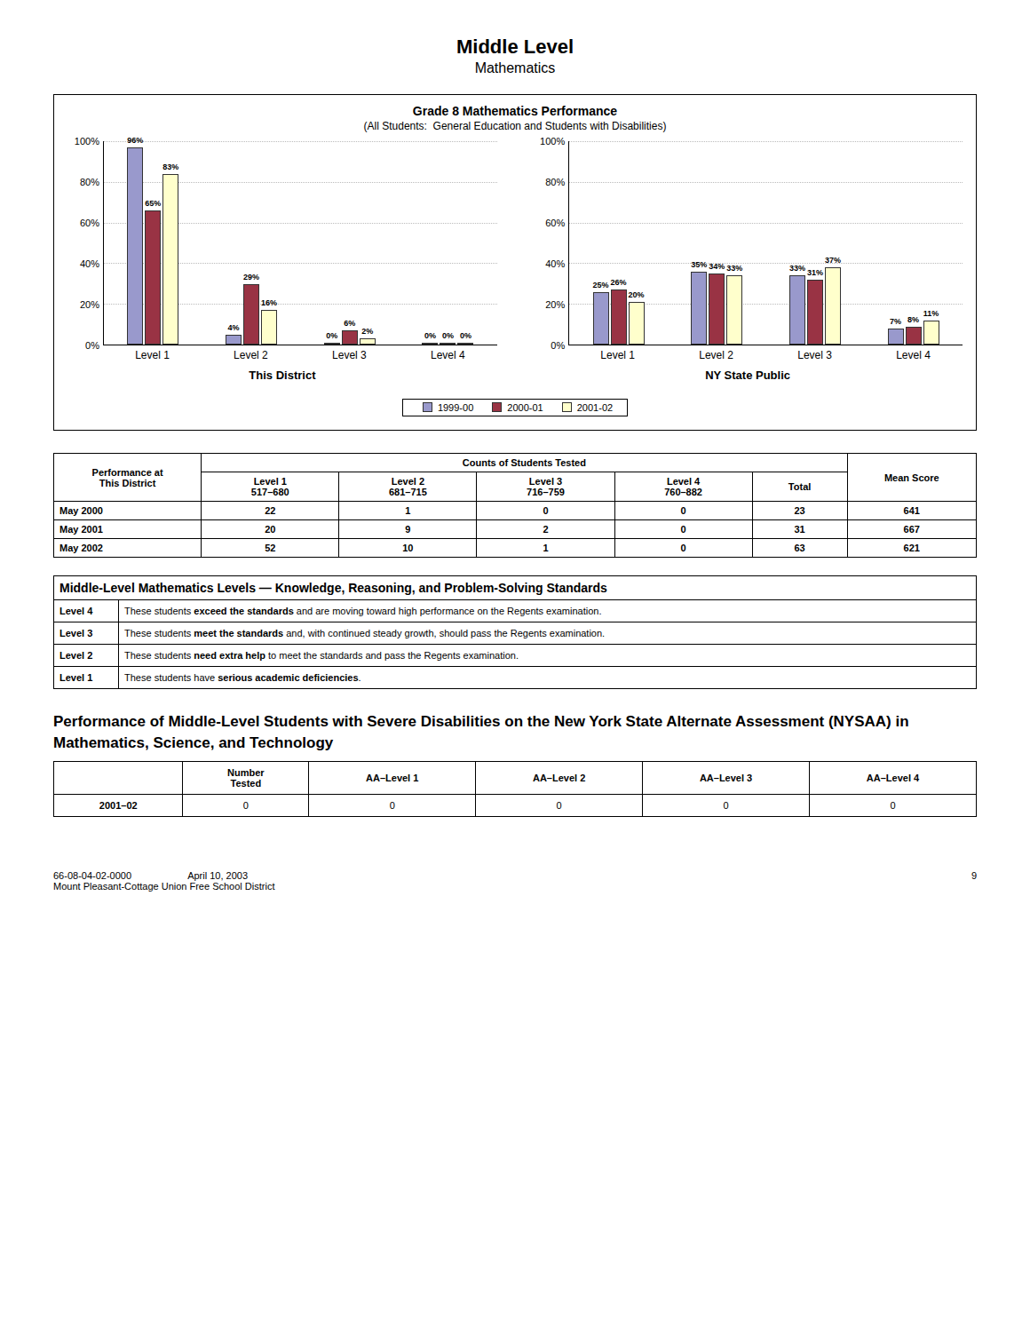Middle Level
Mathematics
Grade 8 Mathematics Performance
(All Students: General Education and Students with Disabilities)
100% 80% 60% 40% 20% 0%
96%
65%
83%
4%
29%
16%
0%
6%
2%
0%
0%
0%
Level 1
Level 2
Level 3
Level 4
This District
100% 80% 60% 40% 20% 0%
25%
26%
20%
35%
34%
33%
33%
31%
37%
7%
8%
11%
Level 1
Level 2
Level 3
Level 4
NY State Public
1999-00 2000-01 2001-02
| Performance at This District | Counts of Students Tested | Mean Score |
| --- | --- | --- |
| Level 1 517–680 | Level 2 681–715 | Level 3 716–759 | Level 4 760–882 | Total |
| May 2000 | 22 | 1 | 0 | 0 | 23 | 641 |
| May 2001 | 20 | 9 | 2 | 0 | 31 | 667 |
| May 2002 | 52 | 10 | 1 | 0 | 63 | 621 |
| Middle-Level Mathematics Levels — Knowledge, Reasoning, and Problem-Solving Standards |
| --- |
| Level 4 | These students exceed the standards and are moving toward high performance on the Regents examination. |
| Level 3 | These students meet the standards and, with continued steady growth, should pass the Regents examination. |
| Level 2 | These students need extra help to meet the standards and pass the Regents examination. |
| Level 1 | These students have serious academic deficiencies . |
Performance of Middle-Level Students with Severe Disabilities on the New York State Alternate Assessment (NYSAA) in Mathematics, Science, and Technology
| | Number Tested | AA–Level 1 | AA–Level 2 | AA–Level 3 | AA–Level 4 |
| --- | --- | --- | --- | --- | --- |
| 2001–02 | 0 | 0 | 0 | 0 | 0 |
66-08-04-02-0000 April 10, 2003 9
Mount Pleasant-Cottage Union Free School District